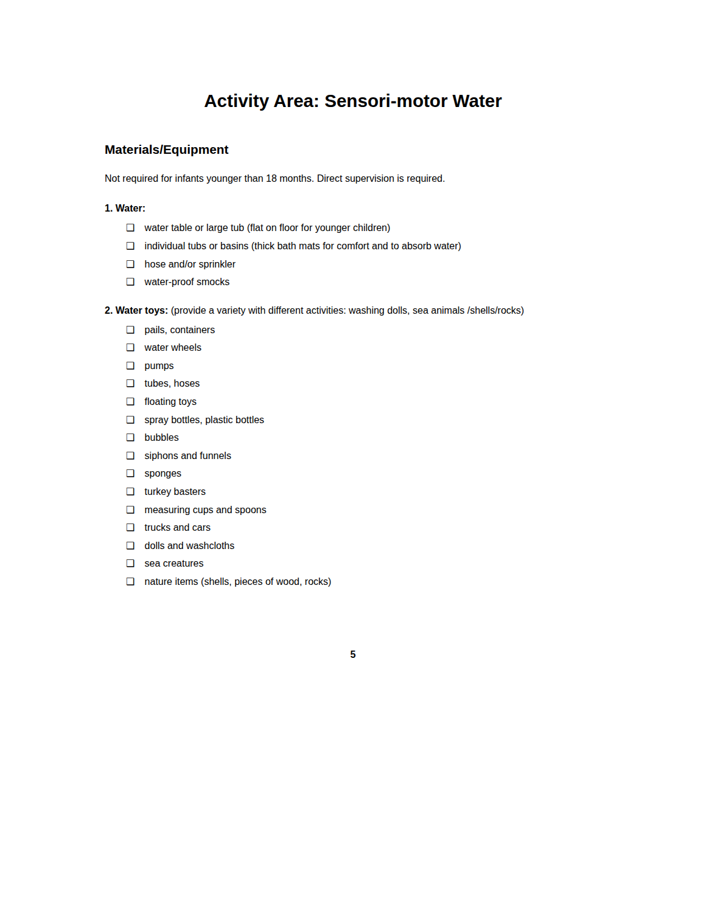Activity Area: Sensori-motor Water
Materials/Equipment
Not required for infants younger than 18 months. Direct supervision is required.
Water:
water table or large tub (flat on floor for younger children)
individual tubs or basins (thick bath mats for comfort and to absorb water)
hose and/or sprinkler
water-proof smocks
Water toys: (provide a variety with different activities: washing dolls, sea animals /shells/rocks)
pails, containers
water wheels
pumps
tubes, hoses
floating toys
spray bottles, plastic bottles
bubbles
siphons and funnels
sponges
turkey basters
measuring cups and spoons
trucks and cars
dolls and washcloths
sea creatures
nature items (shells, pieces of wood, rocks)
5